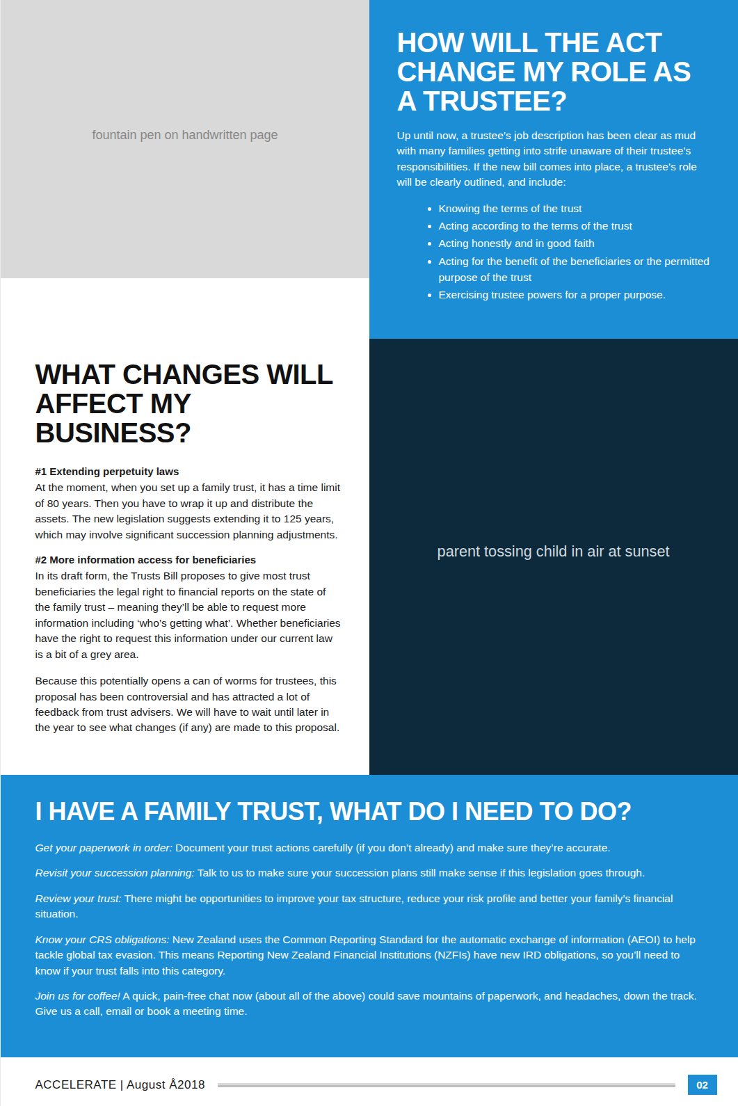How will the Act change my role as a trustee?
Up until now, a trustee’s job description has been clear as mud with many families getting into strife unaware of their trustee’s responsibilities. If the new bill comes into place, a trustee’s role will be clearly outlined, and include:
Knowing the terms of the trust
Acting according to the terms of the trust
Acting honestly and in good faith
Acting for the benefit of the beneficiaries or the permitted purpose of the trust
Exercising trustee powers for a proper purpose.
What changes will affect my business?
#1 Extending perpetuity laws
At the moment, when you set up a family trust, it has a time limit of 80 years. Then you have to wrap it up and distribute the assets. The new legislation suggests extending it to 125 years, which may involve significant succession planning adjustments.
#2 More information access for beneficiaries
In its draft form, the Trusts Bill proposes to give most trust beneficiaries the legal right to financial reports on the state of the family trust – meaning they’ll be able to request more information including ‘who’s getting what’. Whether beneficiaries have the right to request this information under our current law is a bit of a grey area.
Because this potentially opens a can of worms for trustees, this proposal has been controversial and has attracted a lot of feedback from trust advisers. We will have to wait until later in the year to see what changes (if any) are made to this proposal.
I have a family trust, what do I need to do?
Get your paperwork in order: Document your trust actions carefully (if you don’t already) and make sure they’re accurate.
Revisit your succession planning: Talk to us to make sure your succession plans still make sense if this legislation goes through.
Review your trust: There might be opportunities to improve your tax structure, reduce your risk profile and better your family’s financial situation.
Know your CRS obligations: New Zealand uses the Common Reporting Standard for the automatic exchange of information (AEOI) to help tackle global tax evasion. This means Reporting New Zealand Financial Institutions (NZFIs) have new IRD obligations, so you’ll need to know if your trust falls into this category.
Join us for coffee! A quick, pain-free chat now (about all of the above) could save mountains of paperwork, and headaches, down the track. Give us a call, email or book a meeting time.
ACCELERATE | August Å2018
02